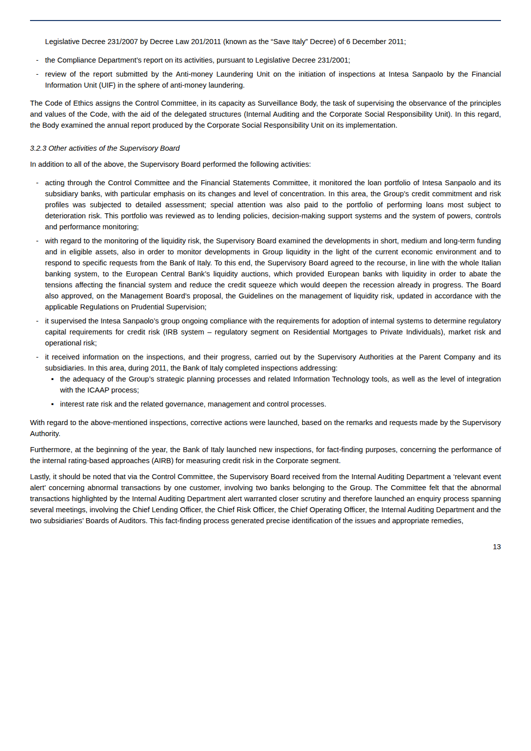Legislative Decree 231/2007 by Decree Law 201/2011 (known as the “Save Italy” Decree) of 6 December 2011;
the Compliance Department’s report on its activities, pursuant to Legislative Decree 231/2001;
review of the report submitted by the Anti-money Laundering Unit on the initiation of inspections at Intesa Sanpaolo by the Financial Information Unit (UIF) in the sphere of anti-money laundering.
The Code of Ethics assigns the Control Committee, in its capacity as Surveillance Body, the task of supervising the observance of the principles and values of the Code, with the aid of the delegated structures (Internal Auditing and the Corporate Social Responsibility Unit). In this regard, the Body examined the annual report produced by the Corporate Social Responsibility Unit on its implementation.
3.2.3 Other activities of the Supervisory Board
In addition to all of the above, the Supervisory Board performed the following activities:
acting through the Control Committee and the Financial Statements Committee, it monitored the loan portfolio of Intesa Sanpaolo and its subsidiary banks, with particular emphasis on its changes and level of concentration. In this area, the Group’s credit commitment and risk profiles was subjected to detailed assessment; special attention was also paid to the portfolio of performing loans most subject to deterioration risk. This portfolio was reviewed as to lending policies, decision-making support systems and the system of powers, controls and performance monitoring;
with regard to the monitoring of the liquidity risk, the Supervisory Board examined the developments in short, medium and long-term funding and in eligible assets, also in order to monitor developments in Group liquidity in the light of the current economic environment and to respond to specific requests from the Bank of Italy. To this end, the Supervisory Board agreed to the recourse, in line with the whole Italian banking system, to the European Central Bank’s liquidity auctions, which provided European banks with liquidity in order to abate the tensions affecting the financial system and reduce the credit squeeze which would deepen the recession already in progress. The Board also approved, on the Management Board’s proposal, the Guidelines on the management of liquidity risk, updated in accordance with the applicable Regulations on Prudential Supervision;
it supervised the Intesa Sanpaolo’s group ongoing compliance with the requirements for adoption of internal systems to determine regulatory capital requirements for credit risk (IRB system – regulatory segment on Residential Mortgages to Private Individuals), market risk and operational risk;
it received information on the inspections, and their progress, carried out by the Supervisory Authorities at the Parent Company and its subsidiaries. In this area, during 2011, the Bank of Italy completed inspections addressing:
the adequacy of the Group’s strategic planning processes and related Information Technology tools, as well as the level of integration with the ICAAP process;
interest rate risk and the related governance, management and control processes.
With regard to the above-mentioned inspections, corrective actions were launched, based on the remarks and requests made by the Supervisory Authority.
Furthermore, at the beginning of the year, the Bank of Italy launched new inspections, for fact-finding purposes, concerning the performance of the internal rating-based approaches (AIRB) for measuring credit risk in the Corporate segment.
Lastly, it should be noted that via the Control Committee, the Supervisory Board received from the Internal Auditing Department a ‘relevant event alert’ concerning abnormal transactions by one customer, involving two banks belonging to the Group. The Committee felt that the abnormal transactions highlighted by the Internal Auditing Department alert warranted closer scrutiny and therefore launched an enquiry process spanning several meetings, involving the Chief Lending Officer, the Chief Risk Officer, the Chief Operating Officer, the Internal Auditing Department and the two subsidiaries’ Boards of Auditors. This fact-finding process generated precise identification of the issues and appropriate remedies,
13